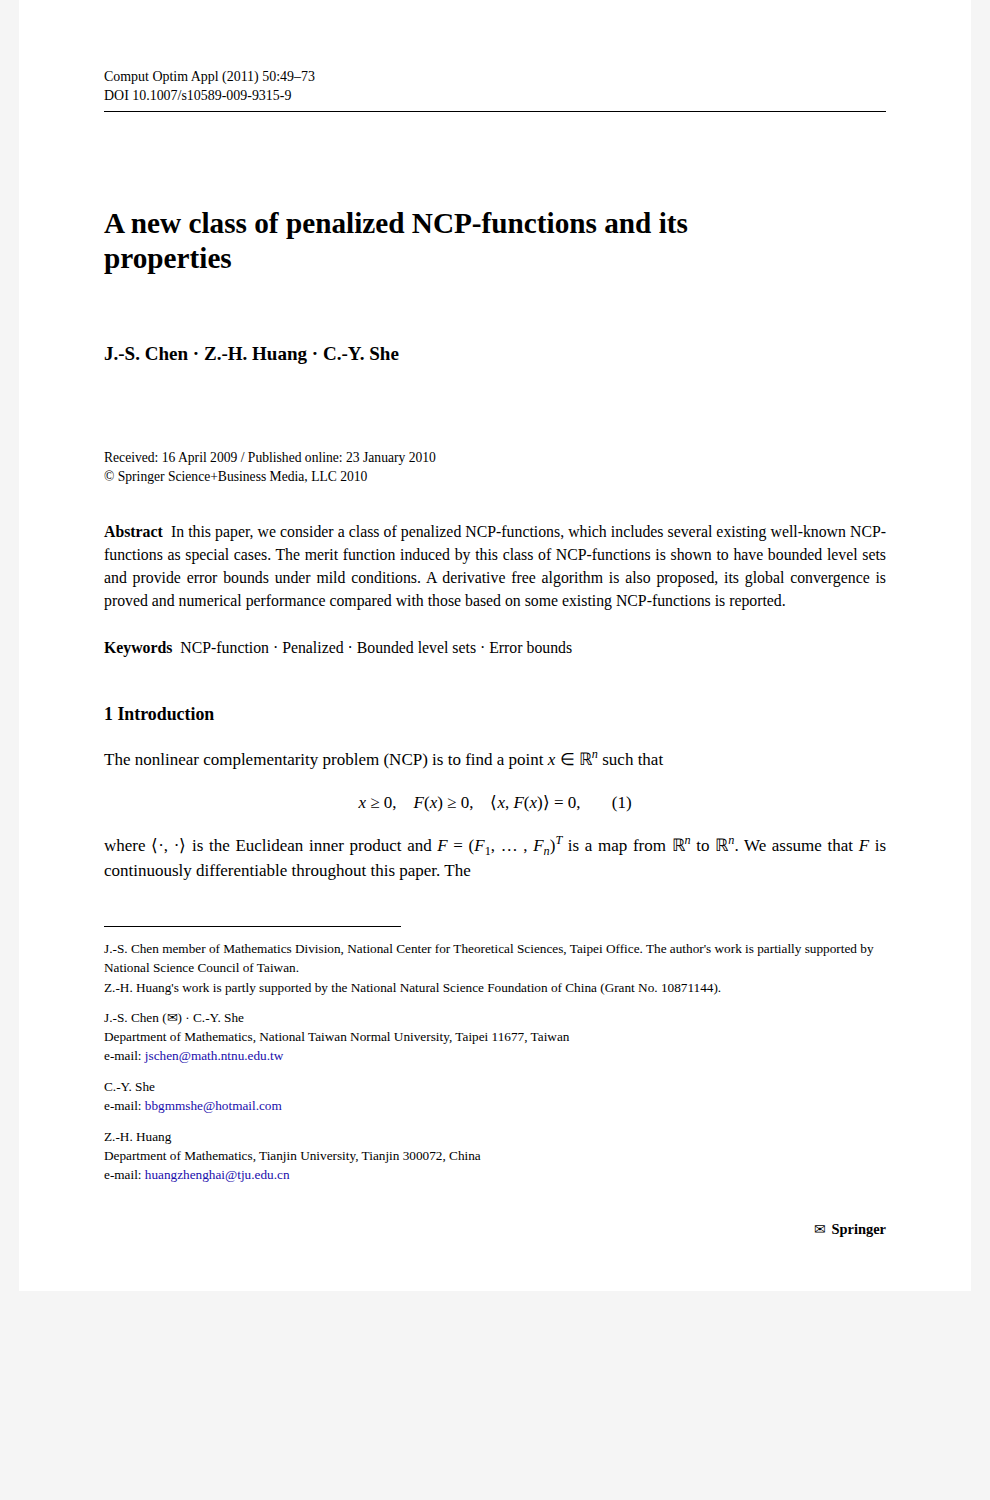Comput Optim Appl (2011) 50:49–73
DOI 10.1007/s10589-009-9315-9
A new class of penalized NCP-functions and its
properties
J.-S. Chen · Z.-H. Huang · C.-Y. She
Received: 16 April 2009 / Published online: 23 January 2010
© Springer Science+Business Media, LLC 2010
Abstract In this paper, we consider a class of penalized NCP-functions, which includes several existing well-known NCP-functions as special cases. The merit function induced by this class of NCP-functions is shown to have bounded level sets and provide error bounds under mild conditions. A derivative free algorithm is also proposed, its global convergence is proved and numerical performance compared with those based on some existing NCP-functions is reported.
Keywords NCP-function · Penalized · Bounded level sets · Error bounds
1 Introduction
The nonlinear complementarity problem (NCP) is to find a point x ∈ ℝn such that
x ≥ 0, F(x) ≥ 0, ⟨x, F(x)⟩ = 0,
(1)
where ⟨·, ·⟩ is the Euclidean inner product and F = (F1, … , Fn)T is a map from ℝn to ℝn. We assume that F is continuously differentiable throughout this paper. The
J.-S. Chen member of Mathematics Division, National Center for Theoretical Sciences, Taipei Office. The author's work is partially supported by National Science Council of Taiwan.
Z.-H. Huang's work is partly supported by the National Natural Science Foundation of China (Grant No. 10871144).
J.-S. Chen (✉) · C.-Y. She
Department of Mathematics, National Taiwan Normal University, Taipei 11677, Taiwan
e-mail: jschen@math.ntnu.edu.tw
C.-Y. She
e-mail: bbgmmshe@hotmail.com
Z.-H. Huang
Department of Mathematics, Tianjin University, Tianjin 300072, China
e-mail: huangzhenghai@tju.edu.cn
Springer